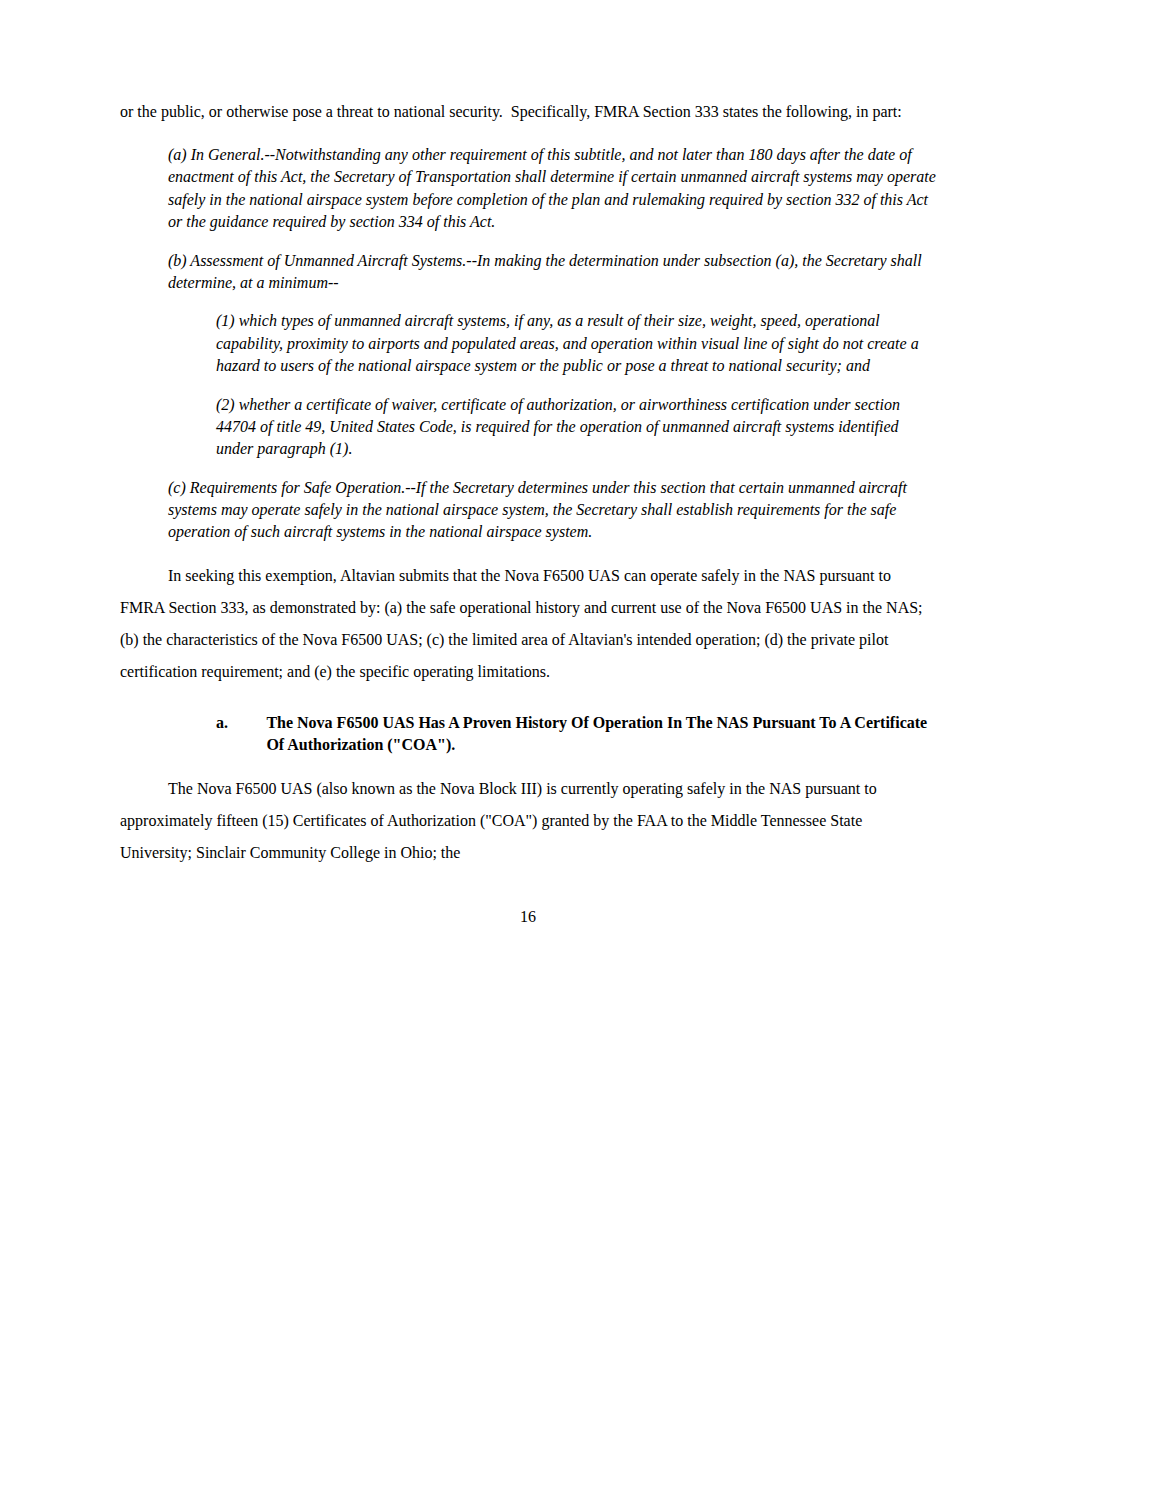or the public, or otherwise pose a threat to national security. Specifically, FMRA Section 333 states the following, in part:
(a) In General.--Notwithstanding any other requirement of this subtitle, and not later than 180 days after the date of enactment of this Act, the Secretary of Transportation shall determine if certain unmanned aircraft systems may operate safely in the national airspace system before completion of the plan and rulemaking required by section 332 of this Act or the guidance required by section 334 of this Act.
(b) Assessment of Unmanned Aircraft Systems.--In making the determination under subsection (a), the Secretary shall determine, at a minimum--
(1) which types of unmanned aircraft systems, if any, as a result of their size, weight, speed, operational capability, proximity to airports and populated areas, and operation within visual line of sight do not create a hazard to users of the national airspace system or the public or pose a threat to national security; and
(2) whether a certificate of waiver, certificate of authorization, or airworthiness certification under section 44704 of title 49, United States Code, is required for the operation of unmanned aircraft systems identified under paragraph (1).
(c) Requirements for Safe Operation.--If the Secretary determines under this section that certain unmanned aircraft systems may operate safely in the national airspace system, the Secretary shall establish requirements for the safe operation of such aircraft systems in the national airspace system.
In seeking this exemption, Altavian submits that the Nova F6500 UAS can operate safely in the NAS pursuant to FMRA Section 333, as demonstrated by: (a) the safe operational history and current use of the Nova F6500 UAS in the NAS; (b) the characteristics of the Nova F6500 UAS; (c) the limited area of Altavian's intended operation; (d) the private pilot certification requirement; and (e) the specific operating limitations.
| a. | The Nova F6500 UAS Has A Proven History Of Operation In The NAS Pursuant To A Certificate Of Authorization ("COA"). |
The Nova F6500 UAS (also known as the Nova Block III) is currently operating safely in the NAS pursuant to approximately fifteen (15) Certificates of Authorization ("COA") granted by the FAA to the Middle Tennessee State University; Sinclair Community College in Ohio; the
16